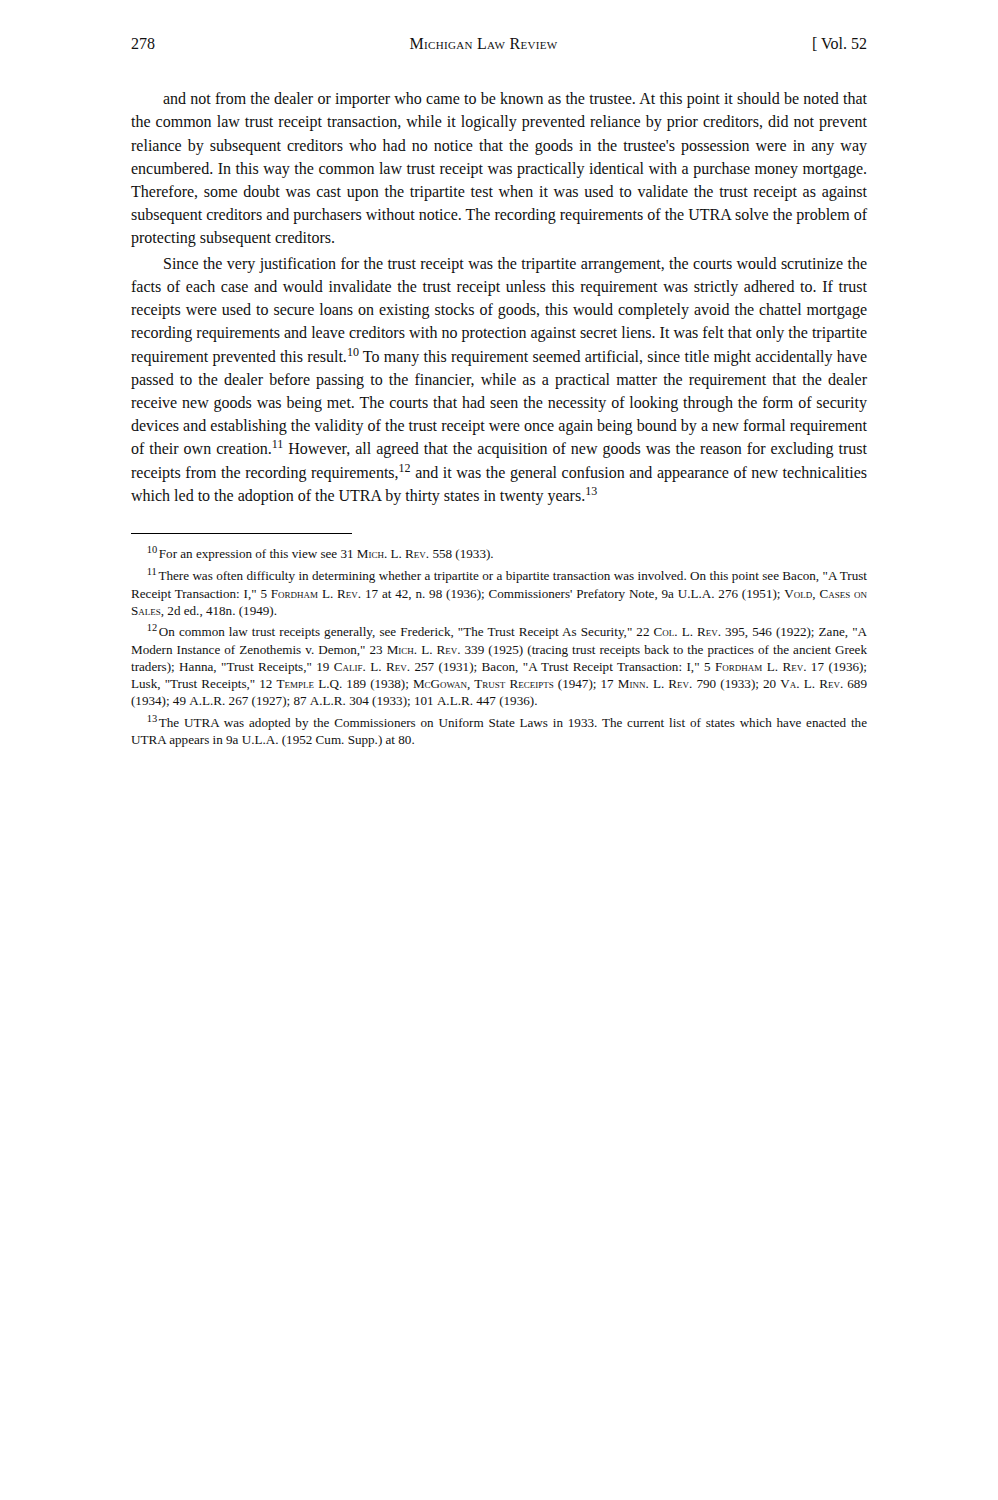278 Michigan Law Review [ Vol. 52
and not from the dealer or importer who came to be known as the trustee. At this point it should be noted that the common law trust receipt transaction, while it logically prevented reliance by prior creditors, did not prevent reliance by subsequent creditors who had no notice that the goods in the trustee's possession were in any way encumbered. In this way the common law trust receipt was practically identical with a purchase money mortgage. Therefore, some doubt was cast upon the tripartite test when it was used to validate the trust receipt as against subsequent creditors and purchasers without notice. The recording requirements of the UTRA solve the problem of protecting subsequent creditors.
Since the very justification for the trust receipt was the tripartite arrangement, the courts would scrutinize the facts of each case and would invalidate the trust receipt unless this requirement was strictly adhered to. If trust receipts were used to secure loans on existing stocks of goods, this would completely avoid the chattel mortgage recording requirements and leave creditors with no protection against secret liens. It was felt that only the tripartite requirement prevented this result.10 To many this requirement seemed artificial, since title might accidentally have passed to the dealer before passing to the financier, while as a practical matter the requirement that the dealer receive new goods was being met. The courts that had seen the necessity of looking through the form of security devices and establishing the validity of the trust receipt were once again being bound by a new formal requirement of their own creation.11 However, all agreed that the acquisition of new goods was the reason for excluding trust receipts from the recording requirements,12 and it was the general confusion and appearance of new technicalities which led to the adoption of the UTRA by thirty states in twenty years.13
10 For an expression of this view see 31 Mich. L. Rev. 558 (1933).
11 There was often difficulty in determining whether a tripartite or a bipartite transaction was involved. On this point see Bacon, "A Trust Receipt Transaction: I," 5 Fordham L. Rev. 17 at 42, n. 98 (1936); Commissioners' Prefatory Note, 9a U.L.A. 276 (1951); Vold, Cases on Sales, 2d ed., 418n. (1949).
12 On common law trust receipts generally, see Frederick, "The Trust Receipt As Security," 22 Col. L. Rev. 395, 546 (1922); Zane, "A Modern Instance of Zenothemis v. Demon," 23 Mich. L. Rev. 339 (1925) (tracing trust receipts back to the practices of the ancient Greek traders); Hanna, "Trust Receipts," 19 Calif. L. Rev. 257 (1931); Bacon, "A Trust Receipt Transaction: I," 5 Fordham L. Rev. 17 (1936); Lusk, "Trust Receipts," 12 Temple L.Q. 189 (1938); McGowan, Trust Receipts (1947); 17 Minn. L. Rev. 790 (1933); 20 Va. L. Rev. 689 (1934); 49 A.L.R. 267 (1927); 87 A.L.R. 304 (1933); 101 A.L.R. 447 (1936).
13 The UTRA was adopted by the Commissioners on Uniform State Laws in 1933. The current list of states which have enacted the UTRA appears in 9a U.L.A. (1952 Cum. Supp.) at 80.